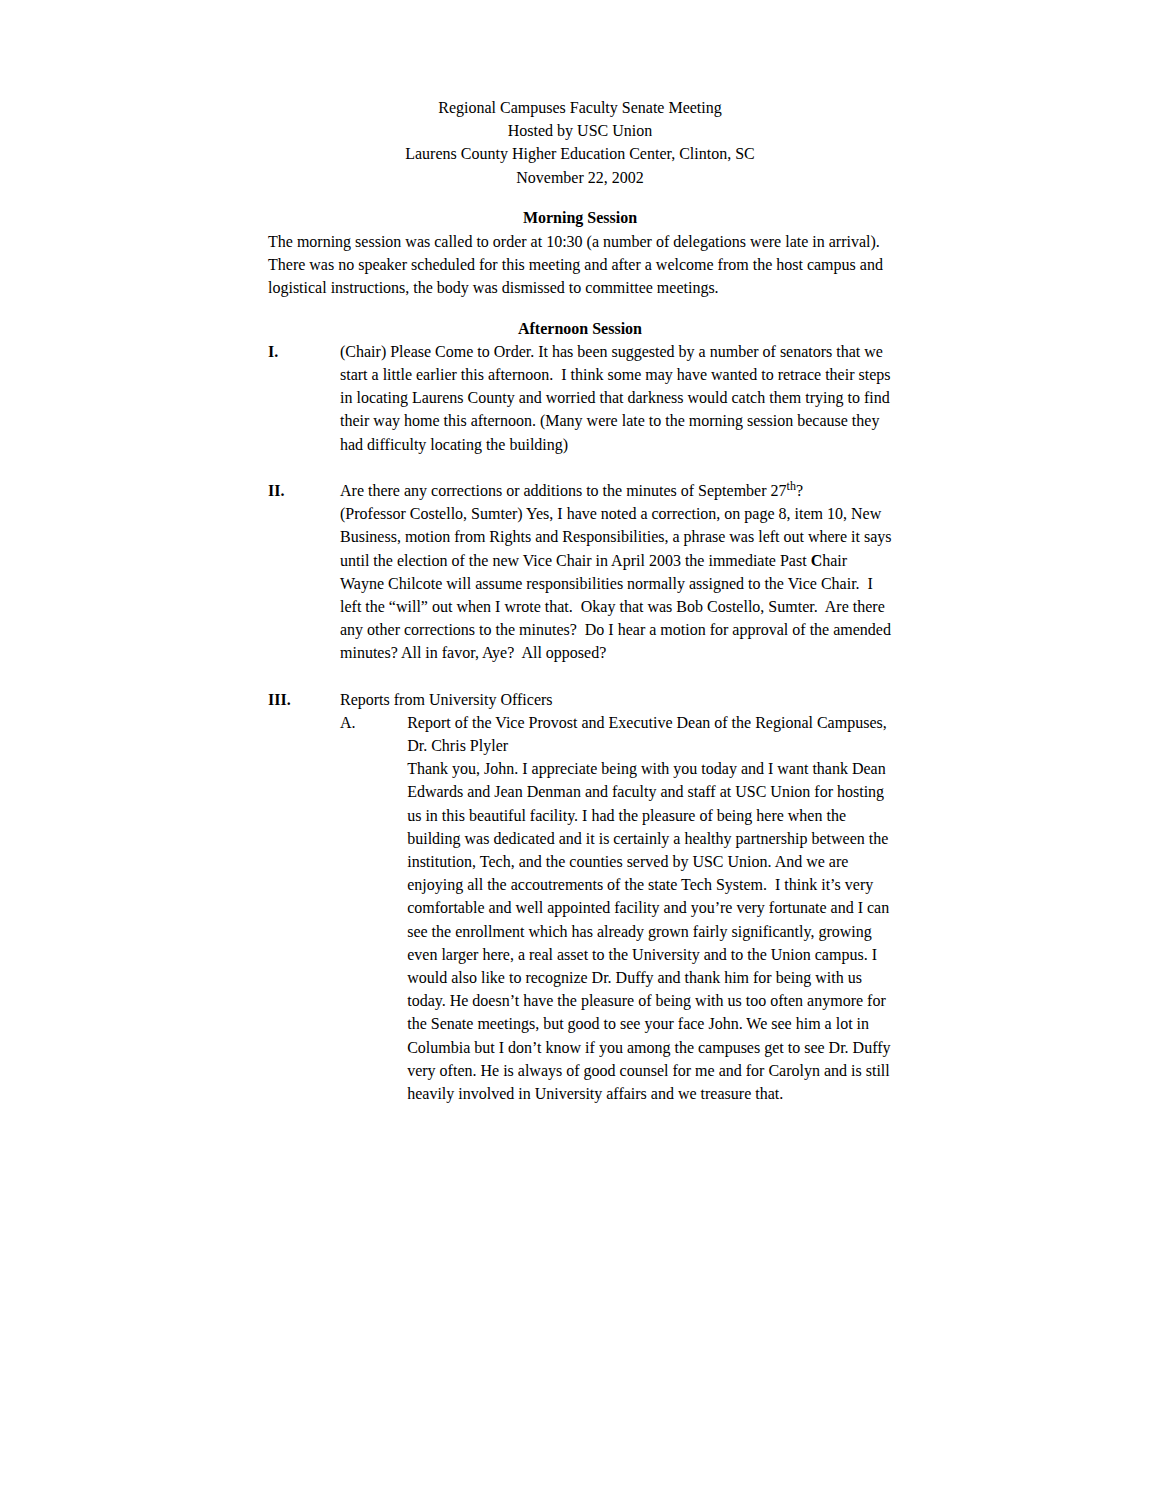Regional Campuses Faculty Senate Meeting
Hosted by USC Union
Laurens County Higher Education Center, Clinton, SC
November 22, 2002
Morning Session
The morning session was called to order at 10:30 (a number of delegations were late in arrival). There was no speaker scheduled for this meeting and after a welcome from the host campus and logistical instructions, the body was dismissed to committee meetings.
Afternoon Session
| I. | (Chair) Please Come to Order. It has been suggested by a number of senators that we start a little earlier this afternoon. I think some may have wanted to retrace their steps in locating Laurens County and worried that darkness would catch them trying to find their way home this afternoon. (Many were late to the morning session because they had difficulty locating the building) |
| II. | Are there any corrections or additions to the minutes of September 27 th ? (Professor Costello, Sumter) Yes, I have noted a correction, on page 8, item 10, New Business, motion from Rights and Responsibilities, a phrase was left out where it says until the election of the new Vice Chair in April 2003 the immediate Past C hair Wayne Chilcote will assume responsibilities normally assigned to the Vice Chair. I left the “will” out when I wrote that. Okay that was Bob Costello, Sumter. Are there any other corrections to the minutes? Do I hear a motion for approval of the amended minutes? All in favor, Aye? All opposed? |
| III. | Reports from University Officers |
| | / A. / Report of the Vice Provost and Executive Dean of the Regional Campuses, Dr. Chris Plyler Thank you, John. I appreciate being with you today and I want thank Dean Edwards and Jean Denman and faculty and staff at USC Union for hosting us in this beautiful facility. I had the pleasure of being here when the building was dedicated and it is certainly a healthy partnership between the institution, Tech, and the counties served by USC Union. And we are enjoying all the accoutrements of the state Tech System. I think it’s very comfortable and well appointed facility and you’re very fortunate and I can see the enrollment which has already grown fairly significantly, growing even larger here, a real asset to the University and to the Union campus. I would also like to recognize Dr. Duffy and thank him for being with us today. He doesn’t have the pleasure of being with us too often anymore for the Senate meetings, but good to see your face John. We see him a lot in Columbia but I don’t know if you among the campuses get to see Dr. Duffy very often. He is always of good counsel for me and for Carolyn and is still heavily involved in University affairs and we treasure that. / |